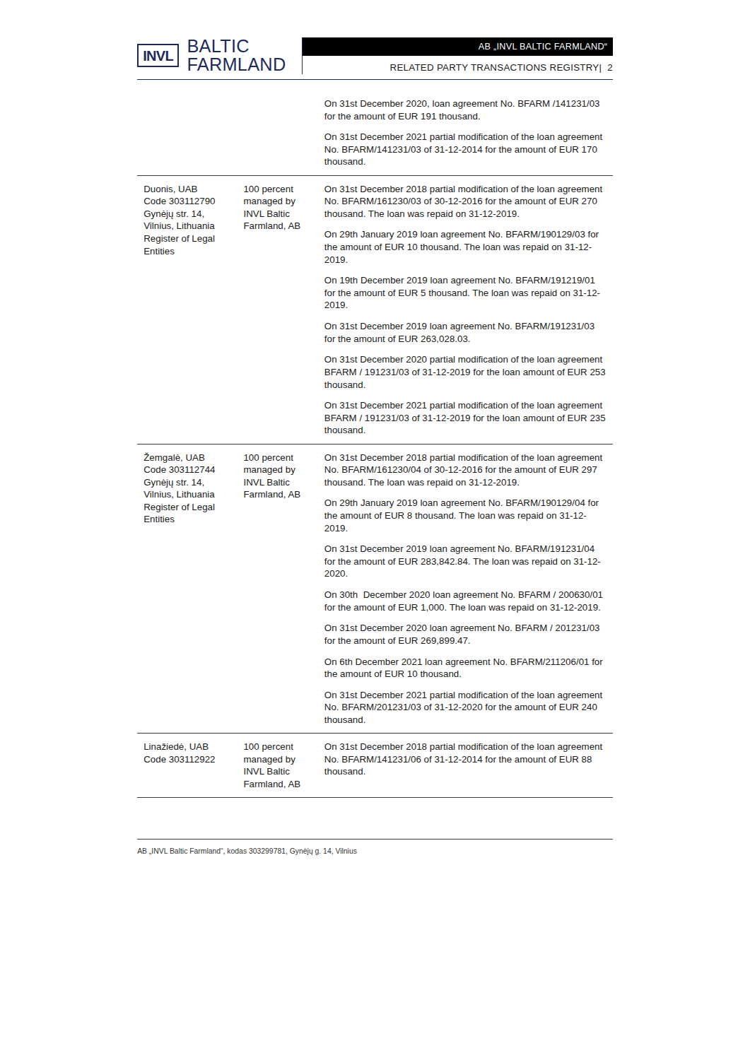INVL
BALTIC
FARMLAND
AB „INVL BALTIC FARMLAND“
RELATED PARTY TRANSACTIONS REGISTRY| 2
| | | On 31st December 2020, loan agreement No. BFARM /141231/03 for the amount of EUR 191 thousand. On 31st December 2021 partial modification of the loan agreement No. BFARM/141231/03 of 31-12-2014 for the amount of EUR 170 thousand. |
| Duonis, UAB Code 303112790 Gynėjų str. 14, Vilnius, Lithuania Register of Legal Entities | 100 percent managed by INVL Baltic Farmland, AB | On 31st December 2018 partial modification of the loan agreement No. BFARM/161230/03 of 30-12-2016 for the amount of EUR 270 thousand. The loan was repaid on 31-12-2019. On 29th January 2019 loan agreement No. BFARM/190129/03 for the amount of EUR 10 thousand. The loan was repaid on 31-12-2019. On 19th December 2019 loan agreement No. BFARM/191219/01 for the amount of EUR 5 thousand. The loan was repaid on 31-12-2019. On 31st December 2019 loan agreement No. BFARM/191231/03 for the amount of EUR 263,028.03. On 31st December 2020 partial modification of the loan agreement BFARM / 191231/03 of 31-12-2019 for the loan amount of EUR 253 thousand. On 31st December 2021 partial modification of the loan agreement BFARM / 191231/03 of 31-12-2019 for the loan amount of EUR 235 thousand. |
| Žemgalė, UAB Code 303112744 Gynėjų str. 14, Vilnius, Lithuania Register of Legal Entities | 100 percent managed by INVL Baltic Farmland, AB | On 31st December 2018 partial modification of the loan agreement No. BFARM/161230/04 of 30-12-2016 for the amount of EUR 297 thousand. The loan was repaid on 31-12-2019. On 29th January 2019 loan agreement No. BFARM/190129/04 for the amount of EUR 8 thousand. The loan was repaid on 31-12-2019. On 31st December 2019 loan agreement No. BFARM/191231/04 for the amount of EUR 283,842.84. The loan was repaid on 31-12-2020. On 30th December 2020 loan agreement No. BFARM / 200630/01 for the amount of EUR 1,000. The loan was repaid on 31-12-2019. On 31st December 2020 loan agreement No. BFARM / 201231/03 for the amount of EUR 269,899.47. On 6th December 2021 loan agreement No. BFARM/211206/01 for the amount of EUR 10 thousand. On 31st December 2021 partial modification of the loan agreement No. BFARM/201231/03 of 31-12-2020 for the amount of EUR 240 thousand. |
| Linažiedė, UAB Code 303112922 | 100 percent managed by INVL Baltic Farmland, AB | On 31st December 2018 partial modification of the loan agreement No. BFARM/141231/06 of 31-12-2014 for the amount of EUR 88 thousand. |
AB „INVL Baltic Farmland“, kodas 303299781, Gynėjų g. 14, Vilnius